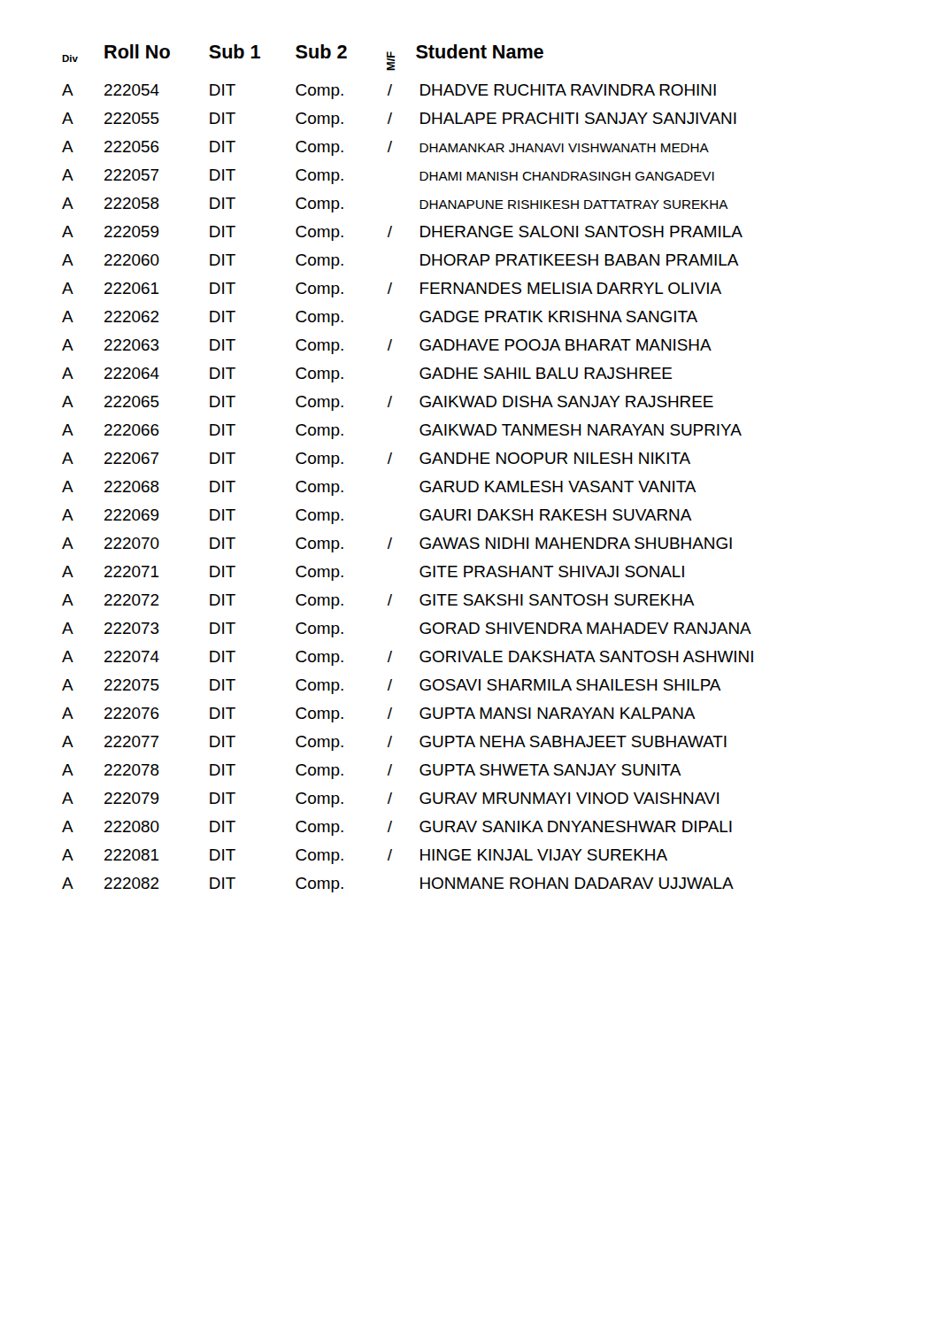| Div | Roll No | Sub 1 | Sub 2 | M/F | Student Name |
| --- | --- | --- | --- | --- | --- |
| A | 222054 | DIT | Comp. | / | DHADVE RUCHITA RAVINDRA ROHINI |
| A | 222055 | DIT | Comp. | / | DHALAPE PRACHITI SANJAY SANJIVANI |
| A | 222056 | DIT | Comp. | / | DHAMANKAR JHANAVI VISHWANATH MEDHA |
| A | 222057 | DIT | Comp. | | DHAMI MANISH CHANDRASINGH GANGADEVI |
| A | 222058 | DIT | Comp. | | DHANAPUNE RISHIKESH DATTATRAY SUREKHA |
| A | 222059 | DIT | Comp. | / | DHERANGE SALONI SANTOSH PRAMILA |
| A | 222060 | DIT | Comp. | | DHORAP PRATIKEESH BABAN PRAMILA |
| A | 222061 | DIT | Comp. | / | FERNANDES MELISIA DARRYL OLIVIA |
| A | 222062 | DIT | Comp. | | GADGE PRATIK KRISHNA SANGITA |
| A | 222063 | DIT | Comp. | / | GADHAVE POOJA BHARAT MANISHA |
| A | 222064 | DIT | Comp. | | GADHE SAHIL BALU RAJSHREE |
| A | 222065 | DIT | Comp. | / | GAIKWAD DISHA SANJAY RAJSHREE |
| A | 222066 | DIT | Comp. | | GAIKWAD TANMESH NARAYAN SUPRIYA |
| A | 222067 | DIT | Comp. | / | GANDHE NOOPUR NILESH NIKITA |
| A | 222068 | DIT | Comp. | | GARUD KAMLESH VASANT VANITA |
| A | 222069 | DIT | Comp. | | GAURI DAKSH RAKESH SUVARNA |
| A | 222070 | DIT | Comp. | / | GAWAS NIDHI MAHENDRA SHUBHANGI |
| A | 222071 | DIT | Comp. | | GITE PRASHANT SHIVAJI SONALI |
| A | 222072 | DIT | Comp. | / | GITE SAKSHI SANTOSH SUREKHA |
| A | 222073 | DIT | Comp. | | GORAD SHIVENDRA MAHADEV RANJANA |
| A | 222074 | DIT | Comp. | / | GORIVALE DAKSHATA SANTOSH ASHWINI |
| A | 222075 | DIT | Comp. | / | GOSAVI SHARMILA SHAILESH SHILPA |
| A | 222076 | DIT | Comp. | / | GUPTA MANSI NARAYAN KALPANA |
| A | 222077 | DIT | Comp. | / | GUPTA NEHA SABHAJEET SUBHAWATI |
| A | 222078 | DIT | Comp. | / | GUPTA SHWETA SANJAY SUNITA |
| A | 222079 | DIT | Comp. | / | GURAV MRUNMAYI VINOD VAISHNAVI |
| A | 222080 | DIT | Comp. | / | GURAV SANIKA DNYANESHWAR DIPALI |
| A | 222081 | DIT | Comp. | / | HINGE KINJAL VIJAY SUREKHA |
| A | 222082 | DIT | Comp. | | HONMANE ROHAN DADARAV UJJWALA |